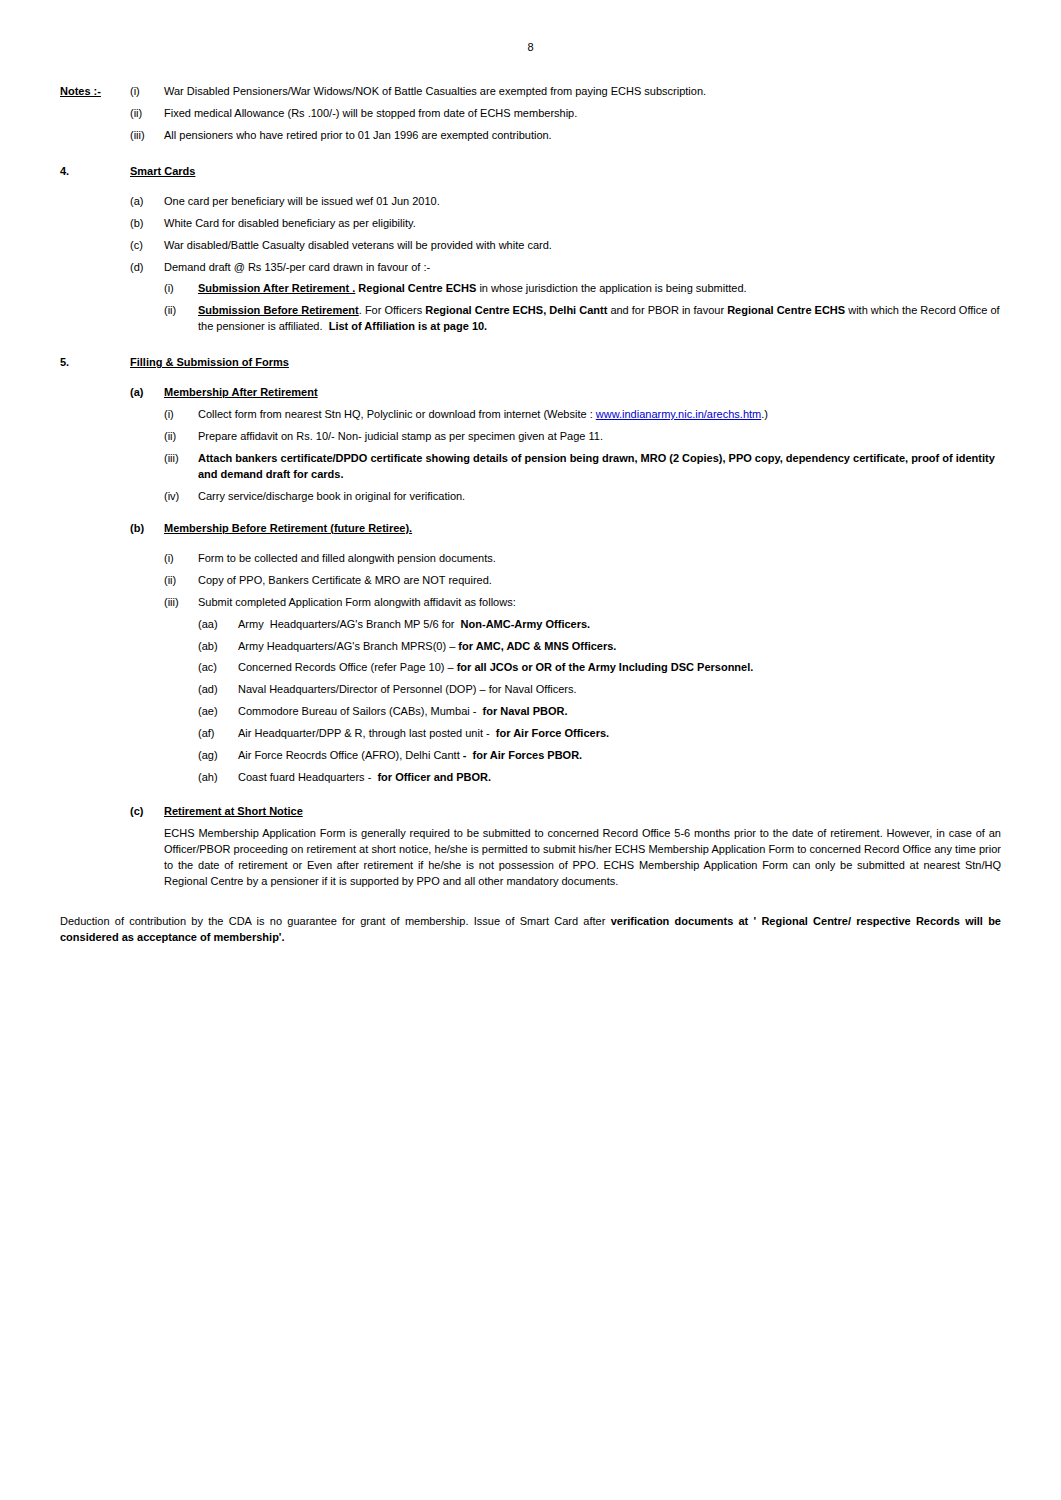8
| Notes :- | (i) | War Disabled Pensioners/War Widows/NOK of Battle Casualties are exempted from paying ECHS subscription. |
| | (ii) | Fixed medical Allowance (Rs .100/-) will be stopped from date of ECHS membership. |
| | (iii) | All pensioners who have retired prior to 01 Jan 1996 are exempted contribution. |
| 4. | Smart Cards |
| | (a) | One card per beneficiary will be issued wef 01 Jun 2010. |
| | (b) | White Card for disabled beneficiary as per eligibility. |
| | (c) | War disabled/Battle Casualty disabled veterans will be provided with white card. |
| | (d) | Demand draft @ Rs 135/-per card drawn in favour of :- |
| | | (i) | Submission After Retirement . Regional Centre ECHS in whose jurisdiction the application is being submitted. |
| | | (ii) | Submission Before Retirement . For Officers Regional Centre ECHS, Delhi Cantt and for PBOR in favour Regional Centre ECHS with which the Record Office of the pensioner is affiliated. List of Affiliation is at page 10. |
| 5. | Filling & Submission of Forms |
| | (a) | Membership After Retirement |
| | | (i) | Collect form from nearest Stn HQ, Polyclinic or download from internet (Website : www.indianarmy.nic.in/arechs.htm .) |
| | | (ii) | Prepare affidavit on Rs. 10/- Non- judicial stamp as per specimen given at Page 11. |
| | | (iii) | Attach bankers certificate/DPDO certificate showing details of pension being drawn, MRO (2 Copies), PPO copy, dependency certificate, proof of identity and demand draft for cards. |
| | | (iv) | Carry service/discharge book in original for verification. |
| | (b) | Membership Before Retirement (future Retiree). |
| | | (i) | Form to be collected and filled alongwith pension documents. |
| | | (ii) | Copy of PPO, Bankers Certificate & MRO are NOT required. |
| | | (iii) | Submit completed Application Form alongwith affidavit as follows: |
| | | | (aa) | Army Headquarters/AG's Branch MP 5/6 for Non-AMC-Army Officers. |
| | | | (ab) | Army Headquarters/AG's Branch MPRS(0) – for AMC, ADC & MNS Officers. |
| | | | (ac) | Concerned Records Office (refer Page 10) – for all JCOs or OR of the Army Including DSC Personnel. |
| | | | (ad) | Naval Headquarters/Director of Personnel (DOP) – for Naval Officers. |
| | | | (ae) | Commodore Bureau of Sailors (CABs), Mumbai - for Naval PBOR. |
| | | | (af) | Air Headquarter/DPP & R, through last posted unit - for Air Force Officers. |
| | | | (ag) | Air Force Reocrds Office (AFRO), Delhi Cantt - for Air Forces PBOR. |
| | | | (ah) | Coast fuard Headquarters - for Officer and PBOR. |
| | (c) | Retirement at Short Notice |
| | | ECHS Membership Application Form is generally required to be submitted to concerned Record Office 5-6 months prior to the date of retirement. However, in case of an Officer/PBOR proceeding on retirement at short notice, he/she is permitted to submit his/her ECHS Membership Application Form to concerned Record Office any time prior to the date of retirement or Even after retirement if he/she is not possession of PPO. ECHS Membership Application Form can only be submitted at nearest Stn/HQ Regional Centre by a pensioner if it is supported by PPO and all other mandatory documents. |
Deduction of contribution by the CDA is no guarantee for grant of membership. Issue of Smart Card after verification documents at ' Regional Centre/ respective Records will be considered as acceptance of membership'.